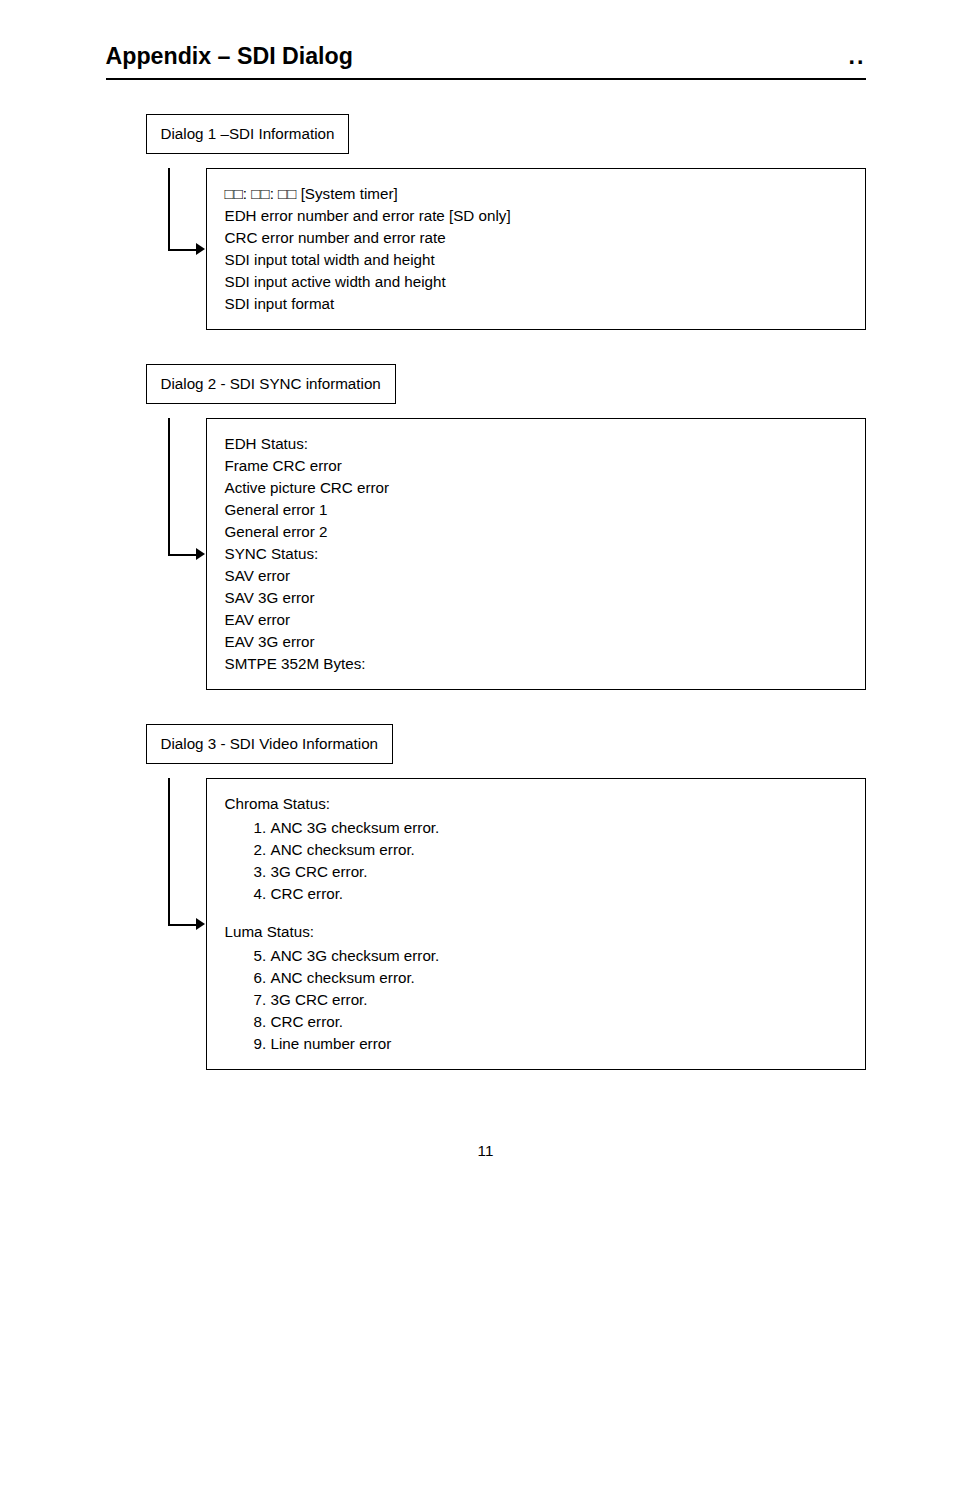Appendix – SDI Dialog..
Dialog 1 –SDI Information
□□: □□: □□ [System timer]
EDH error number and error rate [SD only]
CRC error number and error rate
SDI input total width and height
SDI input active width and height
SDI input format
Dialog 2 - SDI SYNC information
EDH Status:
Frame CRC error
Active picture CRC error
General error 1
General error 2
SYNC Status:
SAV error
SAV 3G error
EAV error
EAV 3G error
SMTPE 352M Bytes:
Dialog 3 - SDI Video Information
Chroma Status:
ANC 3G checksum error.
ANC checksum error.
3G CRC error.
CRC error.
Luma Status:
ANC 3G checksum error.
ANC checksum error.
3G CRC error.
CRC error.
Line number error
11